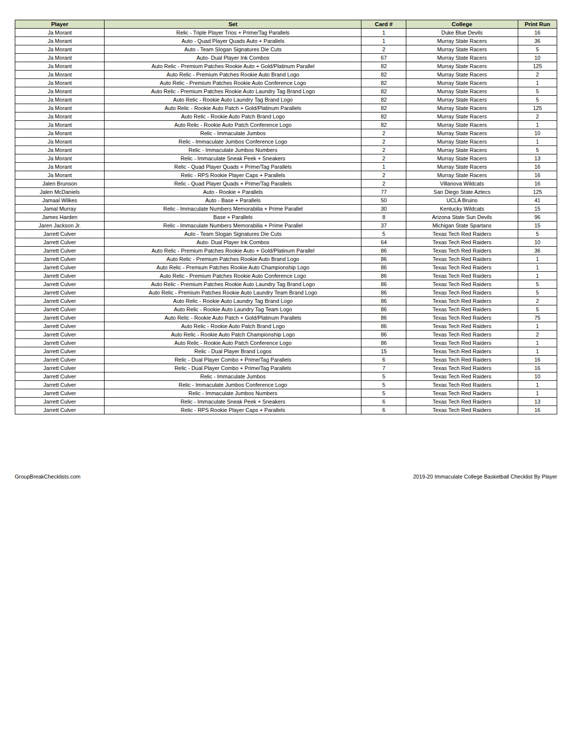| Player | Set | Card # | College | Print Run |
| --- | --- | --- | --- | --- |
| Ja Morant | Relic - Triple Player Trios + Prime/Tag Parallels | 1 | Duke Blue Devils | 16 |
| Ja Morant | Auto - Quad Player Quads Auto + Parallels | 1 | Murray State Racers | 36 |
| Ja Morant | Auto - Team Slogan Signatures Die Cuts | 2 | Murray State Racers | 5 |
| Ja Morant | Auto- Dual Player Ink Combos | 67 | Murray State Racers | 10 |
| Ja Morant | Auto Relic - Premium Patches Rookie Auto + Gold/Platinum Parallel | 82 | Murray State Racers | 125 |
| Ja Morant | Auto Relic - Premium Patches Rookie Auto Brand Logo | 82 | Murray State Racers | 2 |
| Ja Morant | Auto Relic - Premium Patches Rookie Auto Conference Logo | 82 | Murray State Racers | 1 |
| Ja Morant | Auto Relic - Premium Patches Rookie Auto Laundry Tag Brand Logo | 82 | Murray State Racers | 5 |
| Ja Morant | Auto Relic - Rookie Auto Laundry Tag Brand Logo | 82 | Murray State Racers | 5 |
| Ja Morant | Auto Relic - Rookie Auto Patch + Gold/Platinum Parallels | 82 | Murray State Racers | 125 |
| Ja Morant | Auto Relic - Rookie Auto Patch Brand Logo | 82 | Murray State Racers | 2 |
| Ja Morant | Auto Relic - Rookie Auto Patch Conference Logo | 82 | Murray State Racers | 1 |
| Ja Morant | Relic - Immaculate Jumbos | 2 | Murray State Racers | 10 |
| Ja Morant | Relic - Immaculate Jumbos Conference Logo | 2 | Murray State Racers | 1 |
| Ja Morant | Relic - Immaculate Jumbos Numbers | 2 | Murray State Racers | 5 |
| Ja Morant | Relic - Immaculate Sneak Peek + Sneakers | 2 | Murray State Racers | 13 |
| Ja Morant | Relic - Quad Player Quads + Prime/Tag Parallels | 1 | Murray State Racers | 16 |
| Ja Morant | Relic - RPS Rookie Player Caps + Parallels | 2 | Murray State Racers | 16 |
| Jalen Brunson | Relic - Quad Player Quads + Prime/Tag Parallels | 2 | Villanova Wildcats | 16 |
| Jalen McDaniels | Auto - Rookie + Parallels | 77 | San Diego State Aztecs | 125 |
| Jamaal Wilkes | Auto - Base + Parallels | 50 | UCLA Bruins | 41 |
| Jamal Murray | Relic - Immaculate Numbers Memorabilia + Prime Parallel | 30 | Kentucky Wildcats | 15 |
| James Harden | Base + Parallels | 8 | Arizona State Sun Devils | 96 |
| Jaren Jackson Jr. | Relic - Immaculate Numbers Memorabilia + Prime Parallel | 37 | Michigan State Spartans | 15 |
| Jarrett Culver | Auto - Team Slogan Signatures Die Cuts | 5 | Texas Tech Red Raiders | 5 |
| Jarrett Culver | Auto- Dual Player Ink Combos | 64 | Texas Tech Red Raiders | 10 |
| Jarrett Culver | Auto Relic - Premium Patches Rookie Auto + Gold/Platinum Parallel | 86 | Texas Tech Red Raiders | 36 |
| Jarrett Culver | Auto Relic - Premium Patches Rookie Auto Brand Logo | 86 | Texas Tech Red Raiders | 1 |
| Jarrett Culver | Auto Relic - Premium Patches Rookie Auto Championship Logo | 86 | Texas Tech Red Raiders | 1 |
| Jarrett Culver | Auto Relic - Premium Patches Rookie Auto Conference Logo | 86 | Texas Tech Red Raiders | 1 |
| Jarrett Culver | Auto Relic - Premium Patches Rookie Auto Laundry Tag Brand Logo | 86 | Texas Tech Red Raiders | 5 |
| Jarrett Culver | Auto Relic - Premium Patches Rookie Auto Laundry Team Brand Logo | 86 | Texas Tech Red Raiders | 5 |
| Jarrett Culver | Auto Relic - Rookie Auto Laundry Tag Brand Logo | 86 | Texas Tech Red Raiders | 2 |
| Jarrett Culver | Auto Relic - Rookie Auto Laundry Tag Team Logo | 86 | Texas Tech Red Raiders | 5 |
| Jarrett Culver | Auto Relic - Rookie Auto Patch + Gold/Platinum Parallels | 86 | Texas Tech Red Raiders | 75 |
| Jarrett Culver | Auto Relic - Rookie Auto Patch Brand Logo | 86 | Texas Tech Red Raiders | 1 |
| Jarrett Culver | Auto Relic - Rookie Auto Patch Championship Logo | 86 | Texas Tech Red Raiders | 2 |
| Jarrett Culver | Auto Relic - Rookie Auto Patch Conference Logo | 86 | Texas Tech Red Raiders | 1 |
| Jarrett Culver | Relic - Dual Player Brand Logos | 15 | Texas Tech Red Raiders | 1 |
| Jarrett Culver | Relic - Dual Player Combo + Prime/Tag Parallels | 6 | Texas Tech Red Raiders | 16 |
| Jarrett Culver | Relic - Dual Player Combo + Prime/Tag Parallels | 7 | Texas Tech Red Raiders | 16 |
| Jarrett Culver | Relic - Immaculate Jumbos | 5 | Texas Tech Red Raiders | 10 |
| Jarrett Culver | Relic - Immaculate Jumbos Conference Logo | 5 | Texas Tech Red Raiders | 1 |
| Jarrett Culver | Relic - Immaculate Jumbos Numbers | 5 | Texas Tech Red Raiders | 1 |
| Jarrett Culver | Relic - Immaculate Sneak Peek + Sneakers | 6 | Texas Tech Red Raiders | 13 |
| Jarrett Culver | Relic - RPS Rookie Player Caps + Parallels | 6 | Texas Tech Red Raiders | 16 |
GroupBreakChecklists.com
2019-20 Immaculate College Basketball Checklist By Player